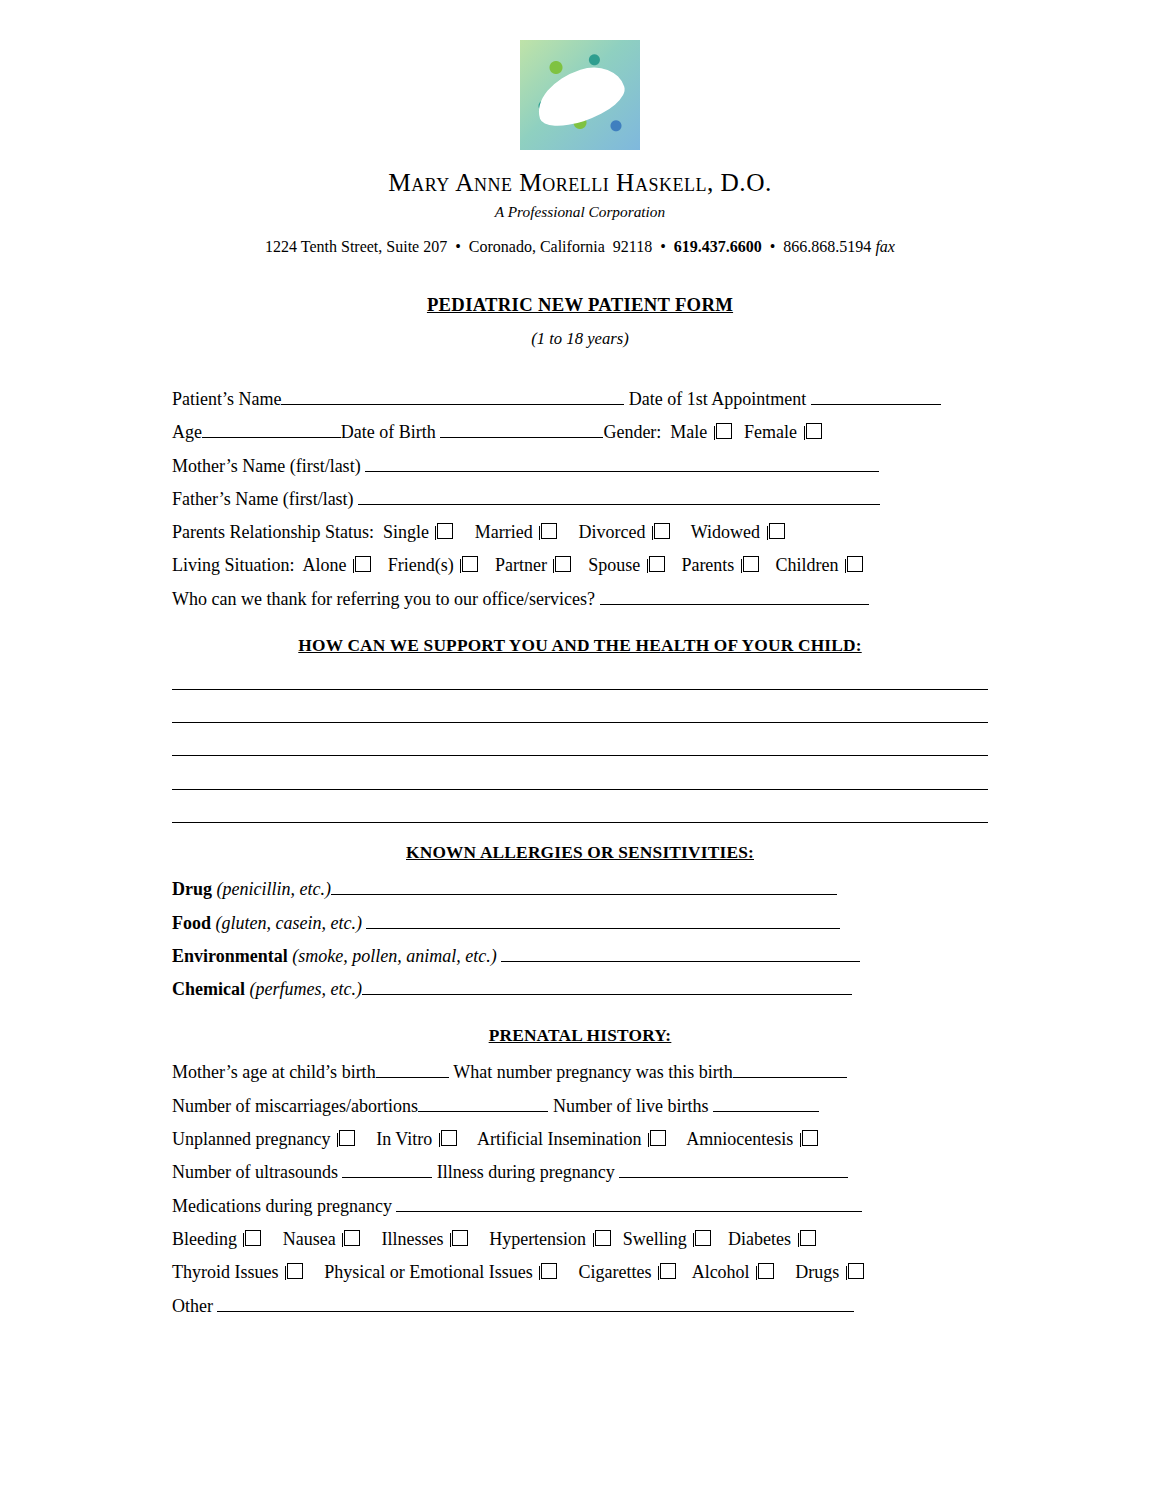Mary Anne Morelli Haskell, D.O.
A Professional Corporation
1224 Tenth Street, Suite 207 • Coronado, California 92118 • 619.437.6600 • 866.868.5194 fax
PEDIATRIC NEW PATIENT FORM
(1 to 18 years)
Patient’s Name Date of 1st Appointment
Age Date of Birth Gender: Male Female
Mother’s Name (first/last)
Father’s Name (first/last)
Parents Relationship Status: Single Married Divorced Widowed
Living Situation: Alone Friend(s) Partner Spouse Parents Children
Who can we thank for referring you to our office/services?
HOW CAN WE SUPPORT YOU AND THE HEALTH OF YOUR CHILD:
KNOWN ALLERGIES OR SENSITIVITIES:
Drug (penicillin, etc.)
Food (gluten, casein, etc.)
Environmental (smoke, pollen, animal, etc.)
Chemical (perfumes, etc.)
PRENATAL HISTORY:
Mother’s age at child’s birth What number pregnancy was this birth
Number of miscarriages/abortions Number of live births
Unplanned pregnancy In Vitro Artificial Insemination Amniocentesis
Number of ultrasounds Illness during pregnancy
Medications during pregnancy
Bleeding Nausea Illnesses Hypertension Swelling Diabetes
Thyroid Issues Physical or Emotional Issues Cigarettes Alcohol Drugs
Other